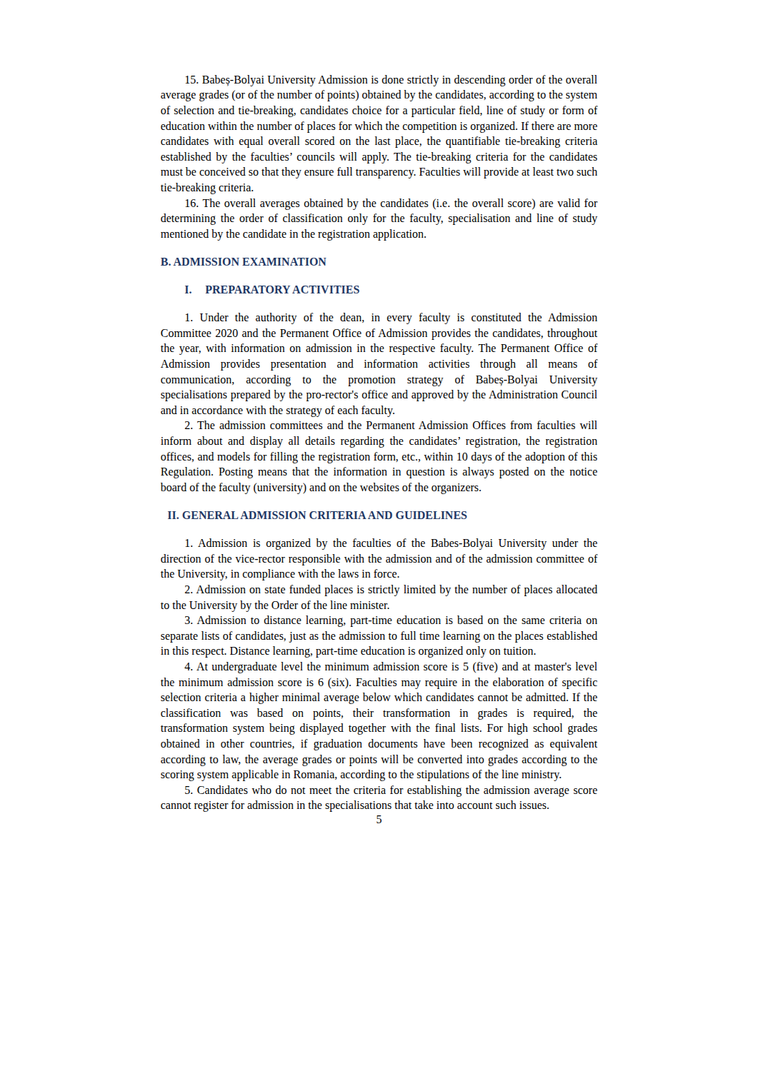15. Babeș-Bolyai University Admission is done strictly in descending order of the overall average grades (or of the number of points) obtained by the candidates, according to the system of selection and tie-breaking, candidates choice for a particular field, line of study or form of education within the number of places for which the competition is organized. If there are more candidates with equal overall scored on the last place, the quantifiable tie-breaking criteria established by the faculties’ councils will apply. The tie-breaking criteria for the candidates must be conceived so that they ensure full transparency. Faculties will provide at least two such tie-breaking criteria.
16. The overall averages obtained by the candidates (i.e. the overall score) are valid for determining the order of classification only for the faculty, specialisation and line of study mentioned by the candidate in the registration application.
B. ADMISSION EXAMINATION
I. PREPARATORY ACTIVITIES
1. Under the authority of the dean, in every faculty is constituted the Admission Committee 2020 and the Permanent Office of Admission provides the candidates, throughout the year, with information on admission in the respective faculty. The Permanent Office of Admission provides presentation and information activities through all means of communication, according to the promotion strategy of Babeș-Bolyai University specialisations prepared by the pro-rector's office and approved by the Administration Council and in accordance with the strategy of each faculty.
2. The admission committees and the Permanent Admission Offices from faculties will inform about and display all details regarding the candidates’ registration, the registration offices, and models for filling the registration form, etc., within 10 days of the adoption of this Regulation. Posting means that the information in question is always posted on the notice board of the faculty (university) and on the websites of the organizers.
II. GENERAL ADMISSION CRITERIA AND GUIDELINES
1. Admission is organized by the faculties of the Babes-Bolyai University under the direction of the vice-rector responsible with the admission and of the admission committee of the University, in compliance with the laws in force.
2. Admission on state funded places is strictly limited by the number of places allocated to the University by the Order of the line minister.
3. Admission to distance learning, part-time education is based on the same criteria on separate lists of candidates, just as the admission to full time learning on the places established in this respect. Distance learning, part-time education is organized only on tuition.
4. At undergraduate level the minimum admission score is 5 (five) and at master's level the minimum admission score is 6 (six). Faculties may require in the elaboration of specific selection criteria a higher minimal average below which candidates cannot be admitted. If the classification was based on points, their transformation in grades is required, the transformation system being displayed together with the final lists. For high school grades obtained in other countries, if graduation documents have been recognized as equivalent according to law, the average grades or points will be converted into grades according to the scoring system applicable in Romania, according to the stipulations of the line ministry.
5. Candidates who do not meet the criteria for establishing the admission average score cannot register for admission in the specialisations that take into account such issues.
5